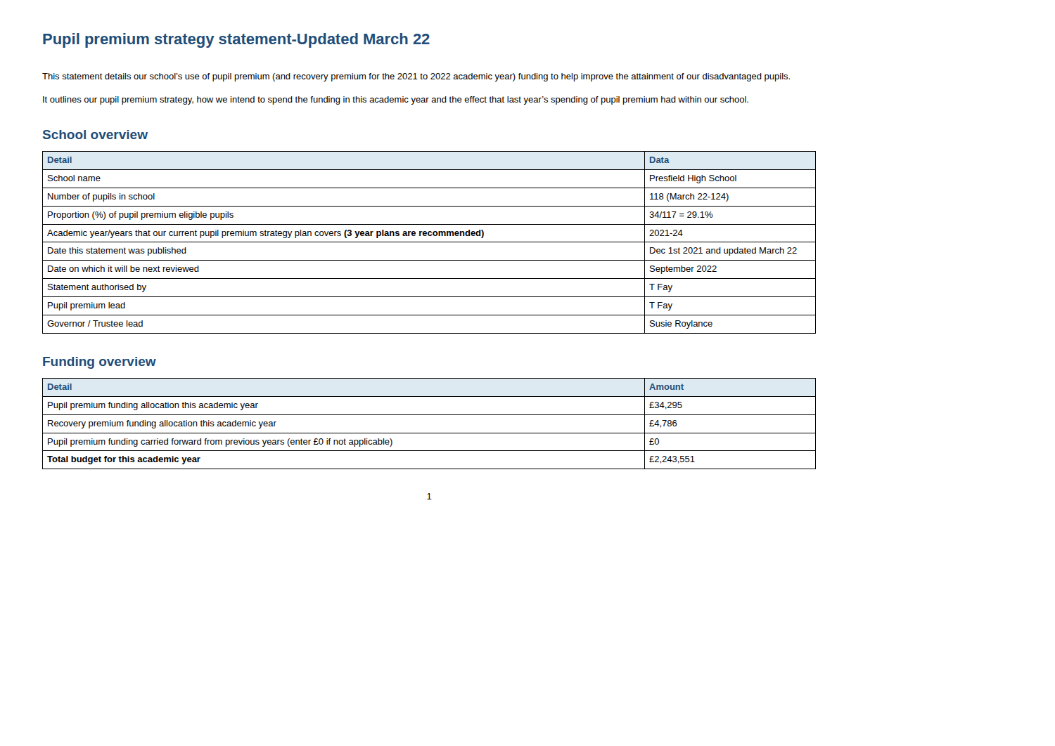Pupil premium strategy statement-Updated March 22
This statement details our school’s use of pupil premium (and recovery premium for the 2021 to 2022 academic year) funding to help improve the attainment of our disadvantaged pupils.
It outlines our pupil premium strategy, how we intend to spend the funding in this academic year and the effect that last year’s spending of pupil premium had within our school.
School overview
| Detail | Data |
| --- | --- |
| School name | Presfield High School |
| Number of pupils in school | 118 (March 22-124) |
| Proportion (%) of pupil premium eligible pupils | 34/117 = 29.1% |
| Academic year/years that our current pupil premium strategy plan covers (3 year plans are recommended) | 2021-24 |
| Date this statement was published | Dec 1st 2021 and updated March 22 |
| Date on which it will be next reviewed | September 2022 |
| Statement authorised by | T Fay |
| Pupil premium lead | T Fay |
| Governor / Trustee lead | Susie Roylance |
Funding overview
| Detail | Amount |
| --- | --- |
| Pupil premium funding allocation this academic year | £34,295 |
| Recovery premium funding allocation this academic year | £4,786 |
| Pupil premium funding carried forward from previous years (enter £0 if not applicable) | £0 |
| Total budget for this academic year | £2,243,551 |
1